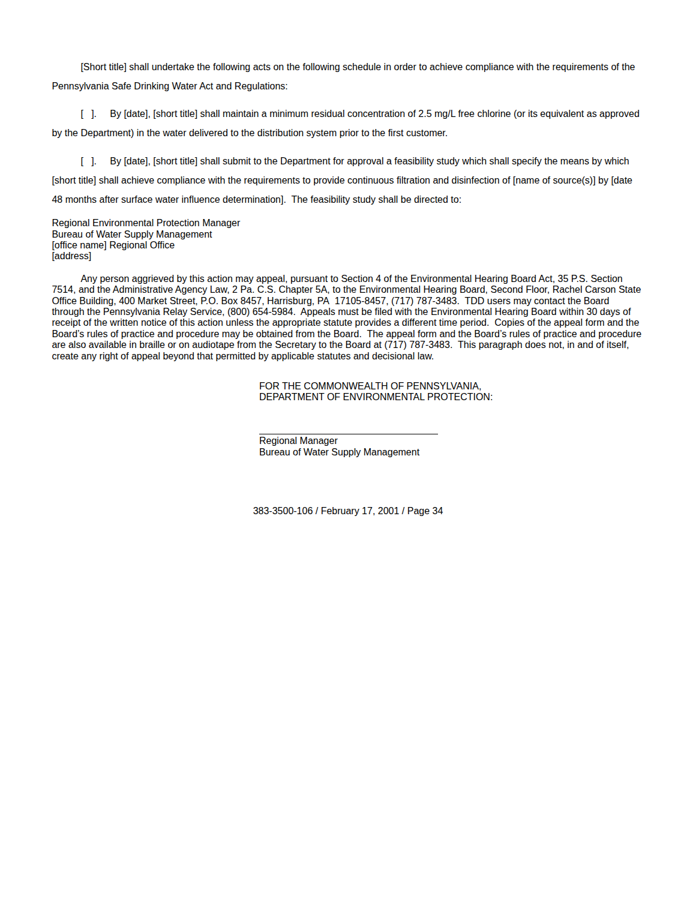[Short title] shall undertake the following acts on the following schedule in order to achieve compliance with the requirements of the Pennsylvania Safe Drinking Water Act and Regulations:
[ ]. By [date], [short title] shall maintain a minimum residual concentration of 2.5 mg/L free chlorine (or its equivalent as approved by the Department) in the water delivered to the distribution system prior to the first customer.
[ ]. By [date], [short title] shall submit to the Department for approval a feasibility study which shall specify the means by which [short title] shall achieve compliance with the requirements to provide continuous filtration and disinfection of [name of source(s)] by [date 48 months after surface water influence determination]. The feasibility study shall be directed to:
Regional Environmental Protection Manager
Bureau of Water Supply Management
[office name] Regional Office
[address]
Any person aggrieved by this action may appeal, pursuant to Section 4 of the Environmental Hearing Board Act, 35 P.S. Section 7514, and the Administrative Agency Law, 2 Pa. C.S. Chapter 5A, to the Environmental Hearing Board, Second Floor, Rachel Carson State Office Building, 400 Market Street, P.O. Box 8457, Harrisburg, PA 17105-8457, (717) 787-3483. TDD users may contact the Board through the Pennsylvania Relay Service, (800) 654-5984. Appeals must be filed with the Environmental Hearing Board within 30 days of receipt of the written notice of this action unless the appropriate statute provides a different time period. Copies of the appeal form and the Board’s rules of practice and procedure may be obtained from the Board. The appeal form and the Board’s rules of practice and procedure are also available in braille or on audiotape from the Secretary to the Board at (717) 787-3483. This paragraph does not, in and of itself, create any right of appeal beyond that permitted by applicable statutes and decisional law.
FOR THE COMMONWEALTH OF PENNSYLVANIA,
DEPARTMENT OF ENVIRONMENTAL PROTECTION:
Regional Manager
Bureau of Water Supply Management
383-3500-106 / February 17, 2001 / Page 34